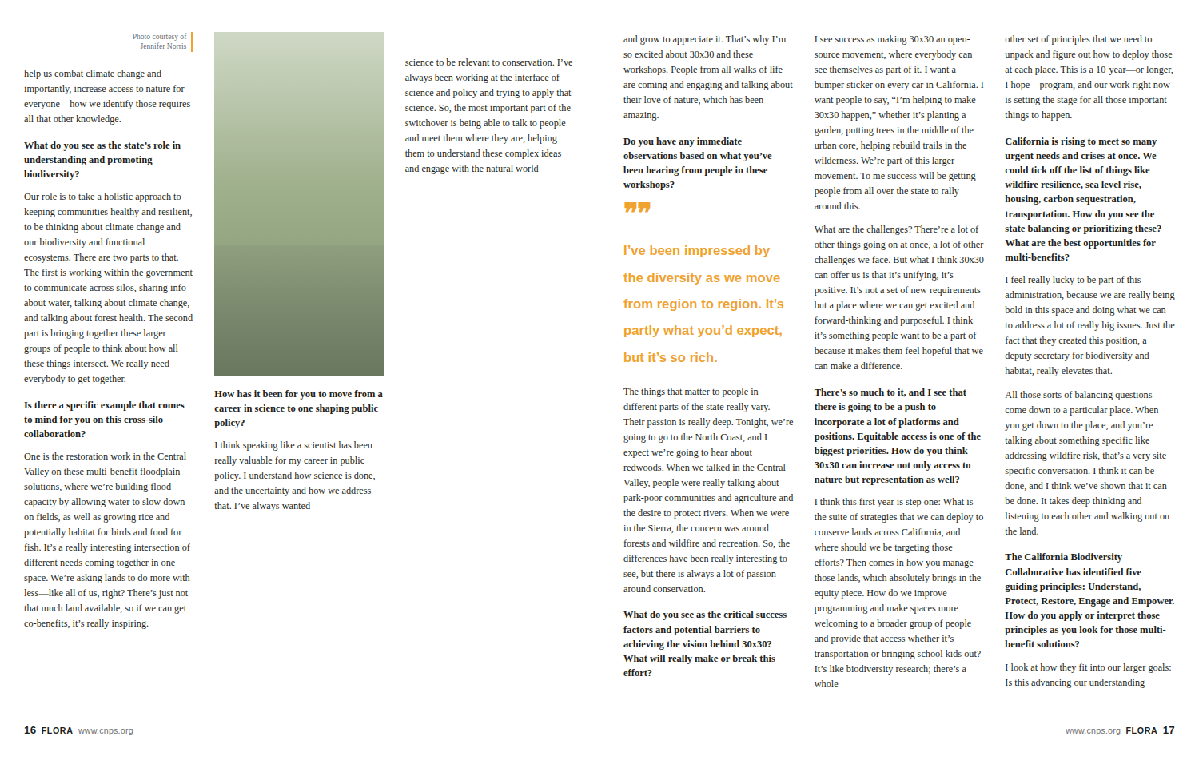Photo courtesy of
Jennifer Norris
help us combat climate change and importantly, increase access to nature for everyone—how we identify those requires all that other knowledge.
What do you see as the state’s role in understanding and promoting biodiversity?
Our role is to take a holistic approach to keeping communities healthy and resilient, to be thinking about climate change and our biodiversity and functional ecosystems. There are two parts to that. The first is working within the government to communicate across silos, sharing info about water, talking about climate change, and talking about forest health. The second part is bringing together these larger groups of people to think about how all these things intersect. We really need everybody to get together.
Is there a specific example that comes to mind for you on this cross-silo collaboration?
One is the restoration work in the Central Valley on these multi-benefit floodplain solutions, where we’re building flood capacity by allowing water to slow down on fields, as well as growing rice and potentially habitat for birds and food for fish. It’s a really interesting intersection of different needs coming together in one space. We’re asking lands to do more with less—like all of us, right? There’s just not that much land available, so if we can get co-benefits, it’s really inspiring.
How has it been for you to move from a career in science to one shaping public policy?
I think speaking like a scientist has been really valuable for my career in public policy. I understand how science is done, and the uncertainty and how we address that. I’ve always wanted
science to be relevant to conservation. I’ve always been working at the interface of science and policy and trying to apply that science. So, the most important part of the switchover is being able to talk to people and meet them where they are, helping them to understand these complex ideas and engage with the natural world
16 FLORA www.cnps.org
and grow to appreciate it. That’s why I’m so excited about 30x30 and these workshops. People from all walks of life are coming and engaging and talking about their love of nature, which has been amazing.
Do you have any immediate observations based on what you’ve been hearing from people in these workshops?
❞❞
I’ve been impressed by the diversity as we move from region to region. It’s partly what you’d expect, but it’s so rich.
The things that matter to people in different parts of the state really vary. Their passion is really deep. Tonight, we’re going to go to the North Coast, and I expect we’re going to hear about redwoods. When we talked in the Central Valley, people were really talking about park-poor communities and agriculture and the desire to protect rivers. When we were in the Sierra, the concern was around forests and wildfire and recreation. So, the differences have been really interesting to see, but there is always a lot of passion around conservation.
What do you see as the critical success factors and potential barriers to achieving the vision behind 30x30? What will really make or break this effort?
I see success as making 30x30 an open-source movement, where everybody can see themselves as part of it. I want a bumper sticker on every car in California. I want people to say, “I’m helping to make 30x30 happen,” whether it’s planting a garden, putting trees in the middle of the urban core, helping rebuild trails in the wilderness. We’re part of this larger movement. To me success will be getting people from all over the state to rally around this.
What are the challenges? There’re a lot of other things going on at once, a lot of other challenges we face. But what I think 30x30 can offer us is that it’s unifying, it’s positive. It’s not a set of new requirements but a place where we can get excited and forward-thinking and purposeful. I think it’s something people want to be a part of because it makes them feel hopeful that we can make a difference.
There’s so much to it, and I see that there is going to be a push to incorporate a lot of platforms and positions. Equitable access is one of the biggest priorities. How do you think 30x30 can increase not only access to nature but representation as well?
I think this first year is step one: What is the suite of strategies that we can deploy to conserve lands across California, and where should we be targeting those efforts? Then comes in how you manage those lands, which absolutely brings in the equity piece. How do we improve programming and make spaces more welcoming to a broader group of people and provide that access whether it’s transportation or bringing school kids out? It’s like biodiversity research; there’s a whole
other set of principles that we need to unpack and figure out how to deploy those at each place. This is a 10-year—or longer, I hope—program, and our work right now is setting the stage for all those important things to happen.
California is rising to meet so many urgent needs and crises at once. We could tick off the list of things like wildfire resilience, sea level rise, housing, carbon sequestration, transportation. How do you see the state balancing or prioritizing these? What are the best opportunities for multi-benefits?
I feel really lucky to be part of this administration, because we are really being bold in this space and doing what we can to address a lot of really big issues. Just the fact that they created this position, a deputy secretary for biodiversity and habitat, really elevates that.
All those sorts of balancing questions come down to a particular place. When you get down to the place, and you’re talking about something specific like addressing wildfire risk, that’s a very site-specific conversation. I think it can be done, and I think we’ve shown that it can be done. It takes deep thinking and listening to each other and walking out on the land.
The California Biodiversity Collaborative has identified five guiding principles: Understand, Protect, Restore, Engage and Empower. How do you apply or interpret those principles as you look for those multi-benefit solutions?
I look at how they fit into our larger goals: Is this advancing our understanding
www.cnps.org FLORA 17